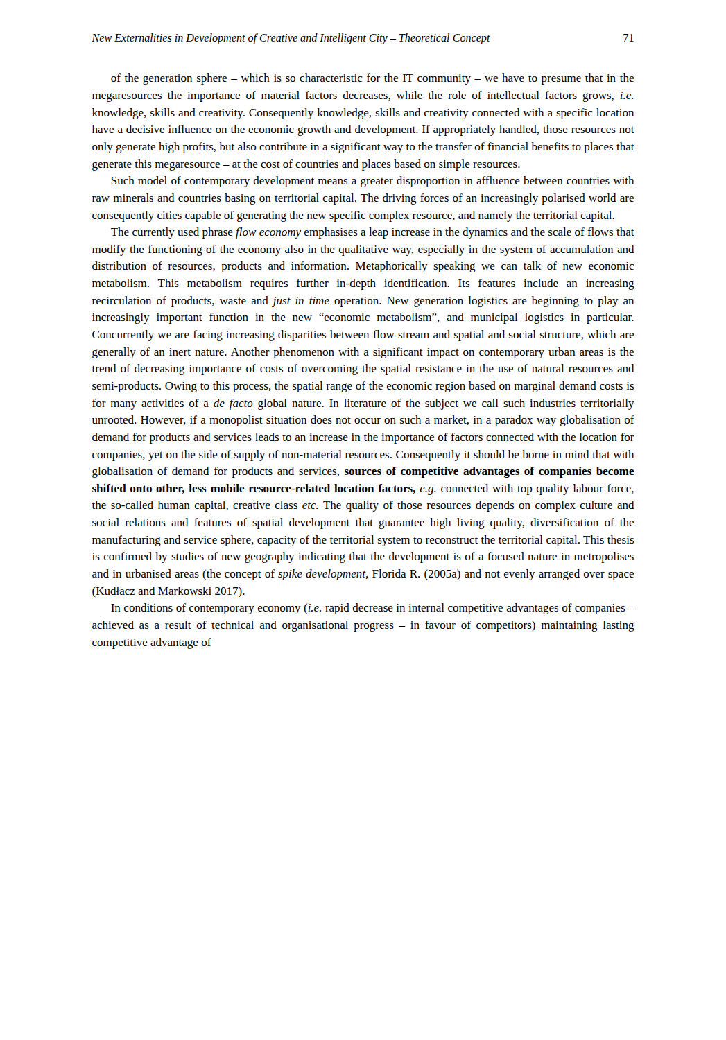New Externalities in Development of Creative and Intelligent City – Theoretical Concept 71
of the generation sphere – which is so characteristic for the IT community – we have to presume that in the megaresources the importance of material factors decreases, while the role of intellectual factors grows, i.e. knowledge, skills and creativity. Consequently knowledge, skills and creativity connected with a specific location have a decisive influence on the economic growth and development. If appropriately handled, those resources not only generate high profits, but also contribute in a significant way to the transfer of financial benefits to places that generate this megaresource – at the cost of countries and places based on simple resources.
Such model of contemporary development means a greater disproportion in affluence between countries with raw minerals and countries basing on territorial capital. The driving forces of an increasingly polarised world are consequently cities capable of generating the new specific complex resource, and namely the territorial capital.
The currently used phrase flow economy emphasises a leap increase in the dynamics and the scale of flows that modify the functioning of the economy also in the qualitative way, especially in the system of accumulation and distribution of resources, products and information. Metaphorically speaking we can talk of new economic metabolism. This metabolism requires further in-depth identification. Its features include an increasing recirculation of products, waste and just in time operation. New generation logistics are beginning to play an increasingly important function in the new “economic metabolism”, and municipal logistics in particular. Concurrently we are facing increasing disparities between flow stream and spatial and social structure, which are generally of an inert nature. Another phenomenon with a significant impact on contemporary urban areas is the trend of decreasing importance of costs of overcoming the spatial resistance in the use of natural resources and semi-products. Owing to this process, the spatial range of the economic region based on marginal demand costs is for many activities of a de facto global nature. In literature of the subject we call such industries territorially unrooted. However, if a monopolist situation does not occur on such a market, in a paradox way globalisation of demand for products and services leads to an increase in the importance of factors connected with the location for companies, yet on the side of supply of non-material resources. Consequently it should be borne in mind that with globalisation of demand for products and services, sources of competitive advantages of companies become shifted onto other, less mobile resource-related location factors, e.g. connected with top quality labour force, the so-called human capital, creative class etc. The quality of those resources depends on complex culture and social relations and features of spatial development that guarantee high living quality, diversification of the manufacturing and service sphere, capacity of the territorial system to reconstruct the territorial capital. This thesis is confirmed by studies of new geography indicating that the development is of a focused nature in metropolises and in urbanised areas (the concept of spike development, Florida R. (2005a) and not evenly arranged over space (Kudłacz and Markowski 2017).
In conditions of contemporary economy (i.e. rapid decrease in internal competitive advantages of companies – achieved as a result of technical and organisational progress – in favour of competitors) maintaining lasting competitive advantage of